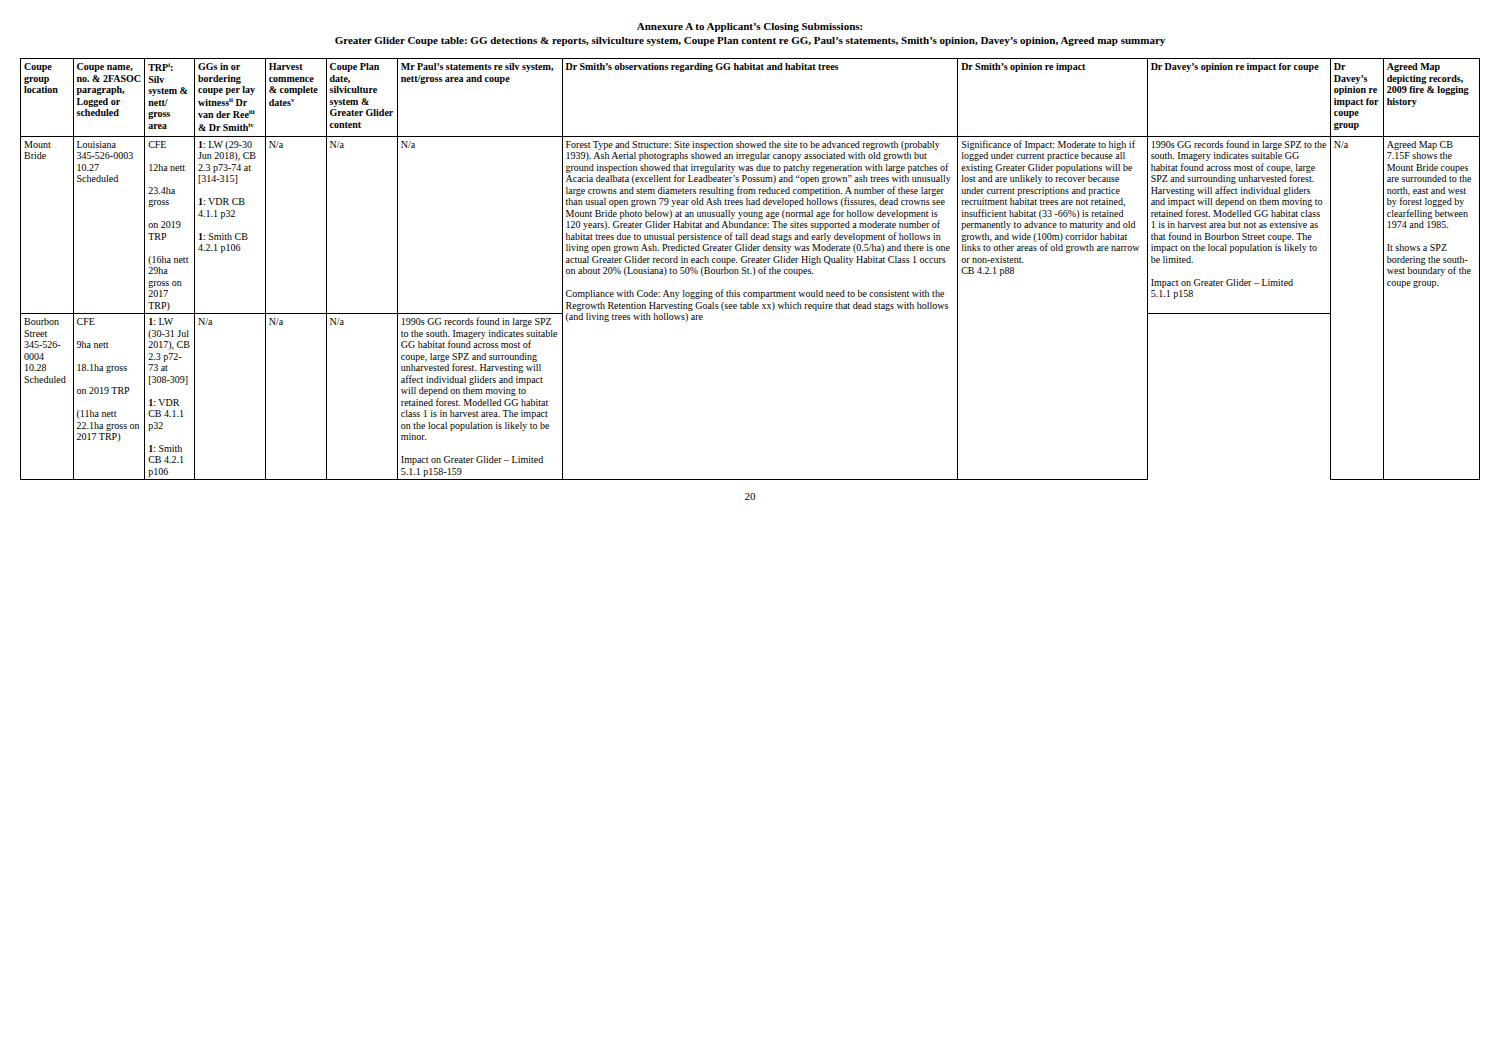Annexure A to Applicant’s Closing Submissions:
Greater Glider Coupe table: GG detections & reports, silviculture system, Coupe Plan content re GG, Paul’s statements, Smith’s opinion, Davey’s opinion, Agreed map summary
| Coupe group location | Coupe name, no. & 2FASOC paragraph, Logged or scheduled | TRP i : Silv system & nett/ gross area | GGs in or bordering coupe per lay witness ii Dr van der Ree iii & Dr Smith iv | Harvest commence & complete dates v | Coupe Plan date, silviculture system & Greater Glider content | Mr Paul’s statements re silv system, nett/gross area and coupe | Dr Smith’s observations regarding GG habitat and habitat trees | Dr Smith’s opinion re impact | Dr Davey’s opinion re impact for coupe | Dr Davey’s opinion re impact for coupe group | Agreed Map depicting records, 2009 fire & logging history |
| --- | --- | --- | --- | --- | --- | --- | --- | --- | --- | --- | --- |
| Mount Bride | Louisiana 345-526-0003 10.27 Scheduled | CFE 12ha nett 23.4ha gross on 2019 TRP (16ha nett 29ha gross on 2017 TRP) | 1 : LW (29-30 Jun 2018), CB 2.3 p73-74 at [314-315] 1 : VDR CB 4.1.1 p32 1 : Smith CB 4.2.1 p106 | N/a | N/a | N/a | Forest Type and Structure: Site inspection showed the site to be advanced regrowth (probably 1939). Ash Aerial photographs showed an irregular canopy associated with old growth but ground inspection showed that irregularity was due to patchy regeneration with large patches of Acacia dealbata (excellent for Leadbeater’s Possum) and “open grown” ash trees with unusually large crowns and stem diameters resulting from reduced competition. A number of these larger than usual open grown 79 year old Ash trees had developed hollows (fissures, dead crowns see Mount Bride photo below) at an unusually young age (normal age for hollow development is 120 years). Greater Glider Habitat and Abundance: The sites supported a moderate number of habitat trees due to unusual persistence of tall dead stags and early development of hollows in living open grown Ash. Predicted Greater Glider density was Moderate (0.5/ha) and there is one actual Greater Glider record in each coupe. Greater Glider High Quality Habitat Class 1 occurs on about 20% (Lousiana) to 50% (Bourbon St.) of the coupes. Compliance with Code: Any logging of this compartment would need to be consistent with the Regrowth Retention Harvesting Goals (see table xx) which require that dead stags with hollows (and living trees with hollows) are | Significance of Impact: Moderate to high if logged under current practice because all existing Greater Glider populations will be lost and are unlikely to recover because under current prescriptions and practice recruitment habitat trees are not retained, insufficient habitat (33 -66%) is retained permanently to advance to maturity and old growth, and wide (100m) corridor habitat links to other areas of old growth are narrow or non-existent. CB 4.2.1 p88 | 1990s GG records found in large SPZ to the south. Imagery indicates suitable GG habitat found across most of coupe, large SPZ and surrounding unharvested forest. Harvesting will affect individual gliders and impact will depend on them moving to retained forest. Modelled GG habitat class 1 is in harvest area but not as extensive as that found in Bourbon Street coupe. The impact on the local population is likely to be limited. Impact on Greater Glider – Limited 5.1.1 p158 | N/a | Agreed Map CB 7.15F shows the Mount Bride coupes are surrounded to the north, east and west by forest logged by clearfelling between 1974 and 1985. It shows a SPZ bordering the south-west boundary of the coupe group. |
| Bourbon Street 345-526-0004 10.28 Scheduled | CFE 9ha nett 18.1ha gross on 2019 TRP (11ha nett 22.1ha gross on 2017 TRP) | 1 : LW (30-31 Jul 2017), CB 2.3 p72-73 at [308-309] 1 : VDR CB 4.1.1 p32 1 : Smith CB 4.2.1 p106 | N/a | N/a | N/a | 1990s GG records found in large SPZ to the south. Imagery indicates suitable GG habitat found across most of coupe, large SPZ and surrounding unharvested forest. Harvesting will affect individual gliders and impact will depend on them moving to retained forest. Modelled GG habitat class 1 is in harvest area. The impact on the local population is likely to be minor. Impact on Greater Glider – Limited 5.1.1 p158-159 |
20